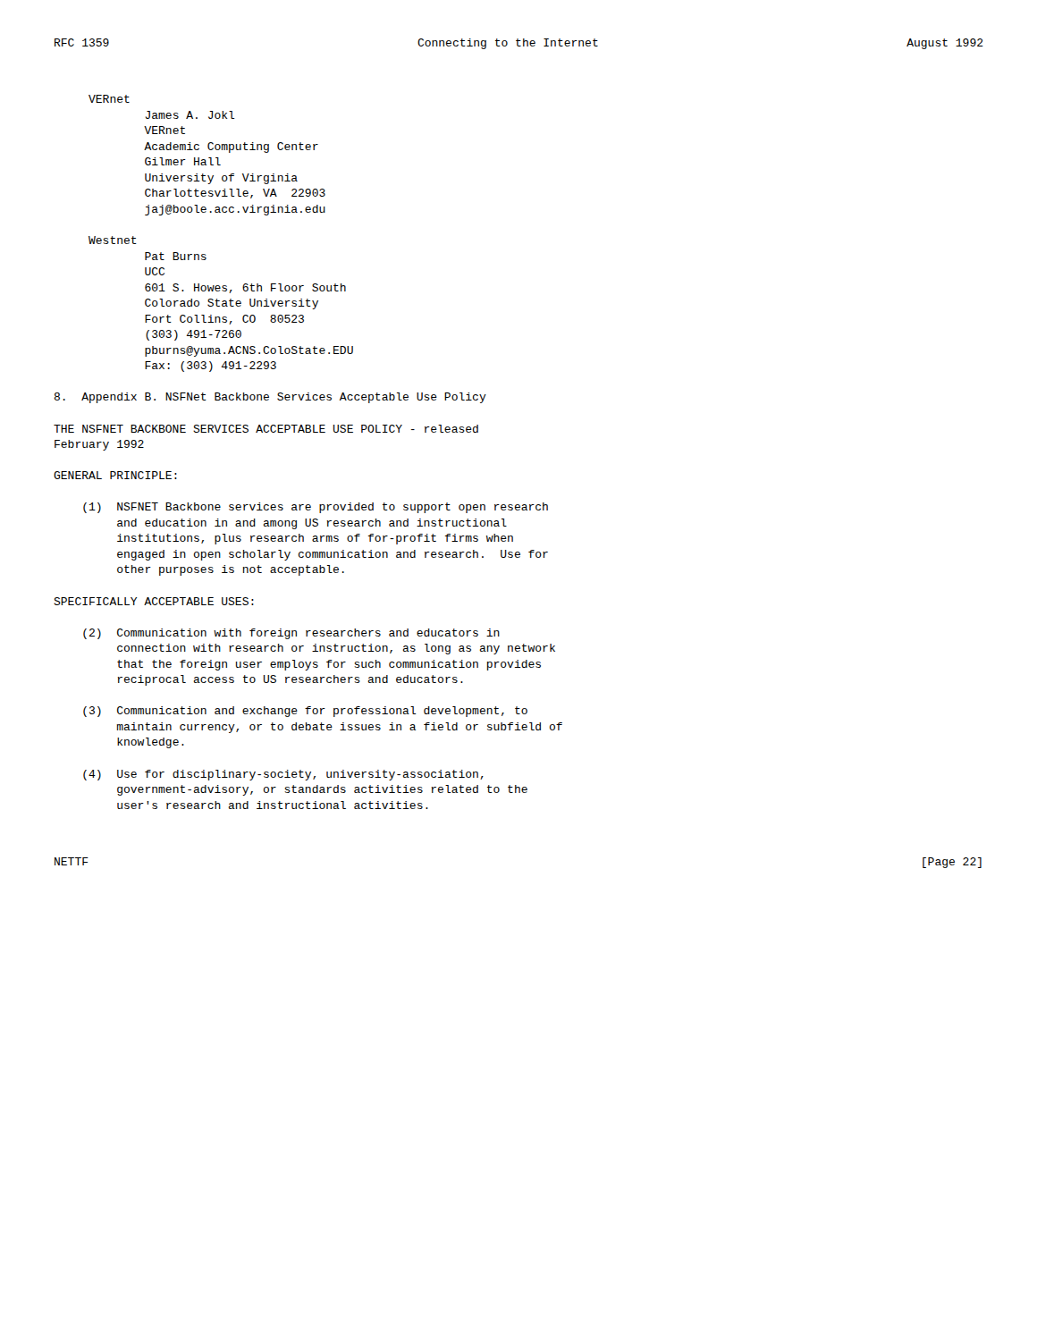RFC 1359 Connecting to the Internet August 1992
     VERnet
             James A. Jokl
             VERnet
             Academic Computing Center
             Gilmer Hall
             University of Virginia
             Charlottesville, VA  22903
             jaj@boole.acc.virginia.edu

     Westnet
             Pat Burns
             UCC
             601 S. Howes, 6th Floor South
             Colorado State University
             Fort Collins, CO  80523
             (303) 491-7260
             pburns@yuma.ACNS.ColoState.EDU
             Fax: (303) 491-2293

8.  Appendix B. NSFNet Backbone Services Acceptable Use Policy

THE NSFNET BACKBONE SERVICES ACCEPTABLE USE POLICY - released
February 1992

GENERAL PRINCIPLE:

    (1)  NSFNET Backbone services are provided to support open research
         and education in and among US research and instructional
         institutions, plus research arms of for-profit firms when
         engaged in open scholarly communication and research.  Use for
         other purposes is not acceptable.

SPECIFICALLY ACCEPTABLE USES:

    (2)  Communication with foreign researchers and educators in
         connection with research or instruction, as long as any network
         that the foreign user employs for such communication provides
         reciprocal access to US researchers and educators.

    (3)  Communication and exchange for professional development, to
         maintain currency, or to debate issues in a field or subfield of
         knowledge.

    (4)  Use for disciplinary-society, university-association,
         government-advisory, or standards activities related to the
         user's research and instructional activities.
NETTF [Page 22]